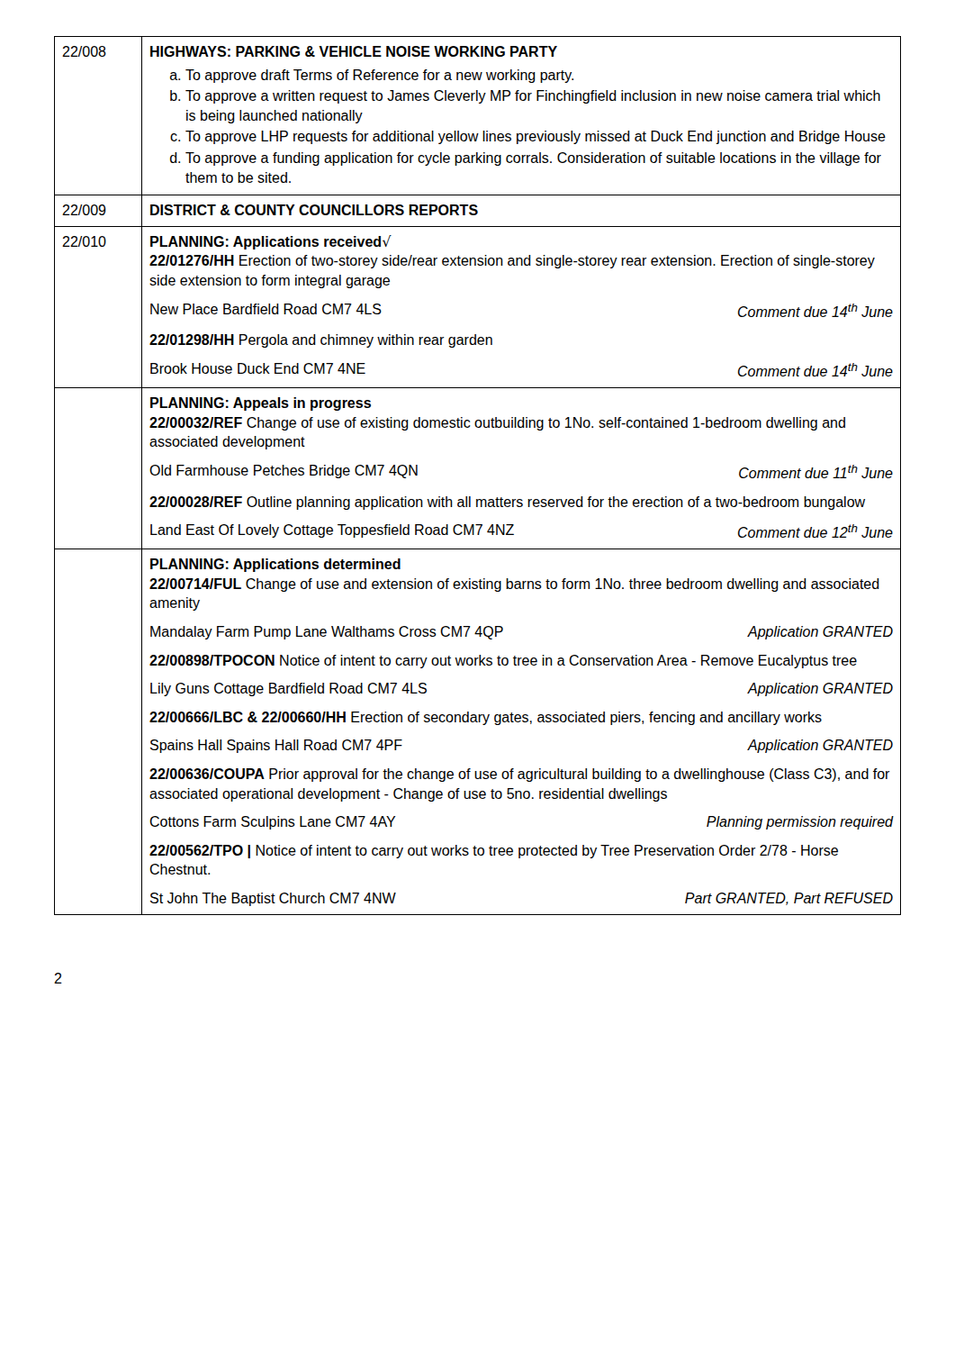| 22/008 | HIGHWAYS: PARKING & VEHICLE NOISE WORKING PARTY To approve draft Terms of Reference for a new working party. To approve a written request to James Cleverly MP for Finchingfield inclusion in new noise camera trial which is being launched nationally To approve LHP requests for additional yellow lines previously missed at Duck End junction and Bridge House To approve a funding application for cycle parking corrals. Consideration of suitable locations in the village for them to be sited. |
| 22/009 | DISTRICT & COUNTY COUNCILLORS REPORTS |
| 22/010 | PLANNING: Applications received √ 22/01276/HH Erection of two-storey side/rear extension and single-storey rear extension. Erection of single-storey side extension to form integral garage New Place Bardfield Road CM7 4LS Comment due 14 th June 22/01298/HH Pergola and chimney within rear garden Brook House Duck End CM7 4NE Comment due 14 th June |
| | PLANNING: Appeals in progress 22/00032/REF Change of use of existing domestic outbuilding to 1No. self-contained 1-bedroom dwelling and associated development Old Farmhouse Petches Bridge CM7 4QN Comment due 11 th June 22/00028/REF Outline planning application with all matters reserved for the erection of a two-bedroom bungalow Land East Of Lovely Cottage Toppesfield Road CM7 4NZ Comment due 12 th June |
| | PLANNING: Applications determined 22/00714/FUL Change of use and extension of existing barns to form 1No. three bedroom dwelling and associated amenity Mandalay Farm Pump Lane Walthams Cross CM7 4QP Application GRANTED 22/00898/TPOCON Notice of intent to carry out works to tree in a Conservation Area - Remove Eucalyptus tree Lily Guns Cottage Bardfield Road CM7 4LS Application GRANTED 22/00666/LBC & 22/00660/HH Erection of secondary gates, associated piers, fencing and ancillary works Spains Hall Spains Hall Road CM7 4PF Application GRANTED 22/00636/COUPA Prior approval for the change of use of agricultural building to a dwellinghouse (Class C3), and for associated operational development - Change of use to 5no. residential dwellings Cottons Farm Sculpins Lane CM7 4AY Planning permission required 22/00562/TPO / Notice of intent to carry out works to tree protected by Tree Preservation Order 2/78 - Horse Chestnut. St John The Baptist Church CM7 4NW Part GRANTED, Part REFUSED |
2